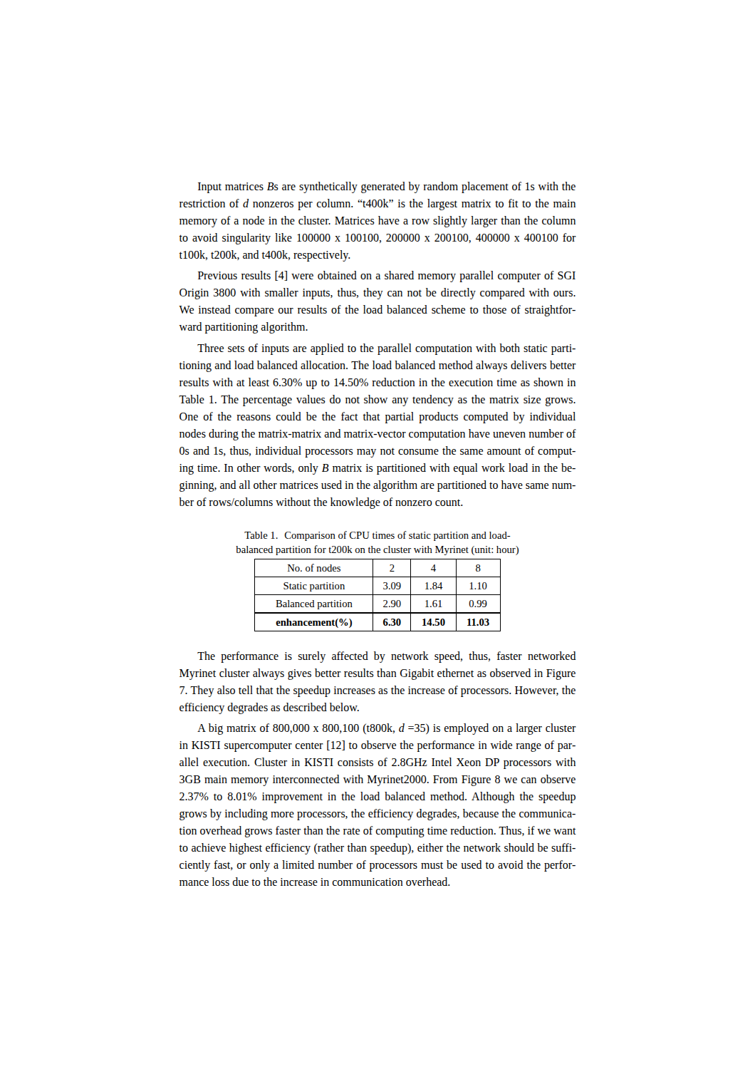Input matrices Bs are synthetically generated by random placement of 1s with the restriction of d nonzeros per column. “t400k” is the largest matrix to fit to the main memory of a node in the cluster. Matrices have a row slightly larger than the column to avoid singularity like 100000 x 100100, 200000 x 200100, 400000 x 400100 for t100k, t200k, and t400k, respectively.
Previous results [4] were obtained on a shared memory parallel computer of SGI Origin 3800 with smaller inputs, thus, they can not be directly compared with ours. We instead compare our results of the load balanced scheme to those of straightforward partitioning algorithm.
Three sets of inputs are applied to the parallel computation with both static partitioning and load balanced allocation. The load balanced method always delivers better results with at least 6.30% up to 14.50% reduction in the execution time as shown in Table 1. The percentage values do not show any tendency as the matrix size grows. One of the reasons could be the fact that partial products computed by individual nodes during the matrix-matrix and matrix-vector computation have uneven number of 0s and 1s, thus, individual processors may not consume the same amount of computing time. In other words, only B matrix is partitioned with equal work load in the beginning, and all other matrices used in the algorithm are partitioned to have same number of rows/columns without the knowledge of nonzero count.
Table 1. Comparison of CPU times of static partition and load- balanced partition for t200k on the cluster with Myrinet (unit: hour)
| No. of nodes | 2 | 4 | 8 |
| Static partition | 3.09 | 1.84 | 1.10 |
| Balanced partition | 2.90 | 1.61 | 0.99 |
| enhancement(%) | 6.30 | 14.50 | 11.03 |
The performance is surely affected by network speed, thus, faster networked Myrinet cluster always gives better results than Gigabit ethernet as observed in Figure 7. They also tell that the speedup increases as the increase of processors. However, the efficiency degrades as described below.
A big matrix of 800,000 x 800,100 (t800k, d =35) is employed on a larger cluster in KISTI supercomputer center [12] to observe the performance in wide range of parallel execution. Cluster in KISTI consists of 2.8GHz Intel Xeon DP processors with 3GB main memory interconnected with Myrinet2000. From Figure 8 we can observe 2.37% to 8.01% improvement in the load balanced method. Although the speedup grows by including more processors, the efficiency degrades, because the communication overhead grows faster than the rate of computing time reduction. Thus, if we want to achieve highest efficiency (rather than speedup), either the network should be sufficiently fast, or only a limited number of processors must be used to avoid the performance loss due to the increase in communication overhead.